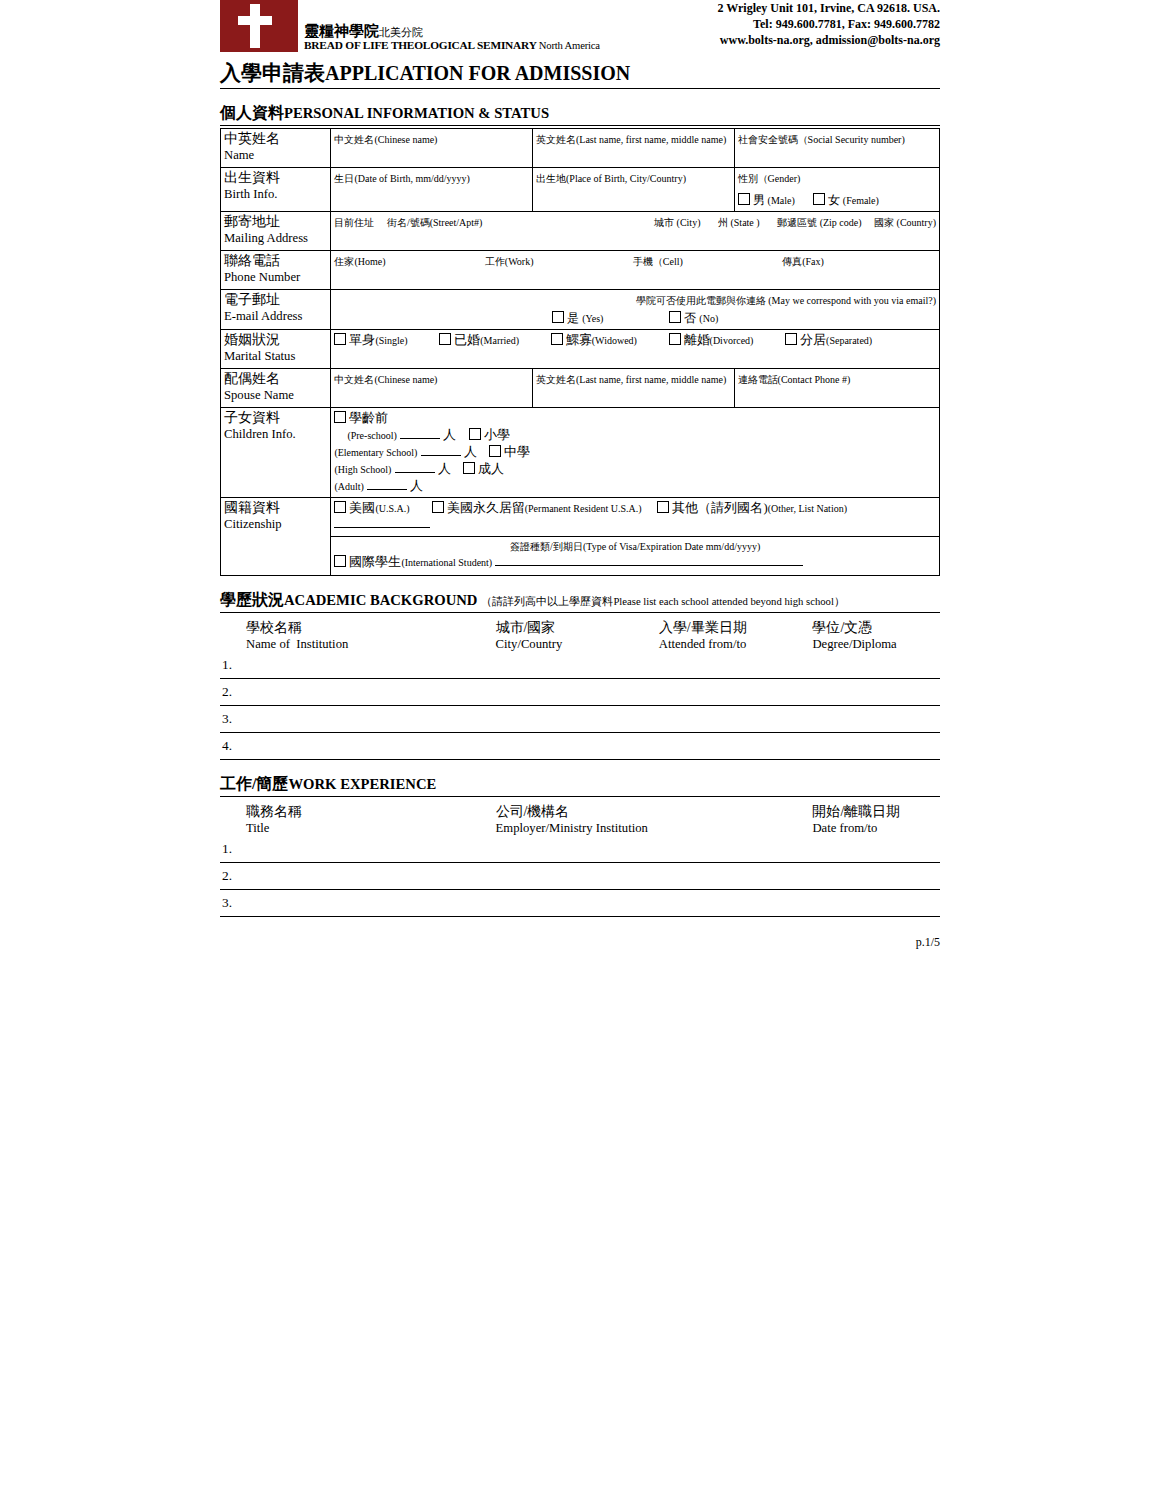靈糧神學院北美分院
BREAD OF LIFE THEOLOGICAL SEMINARY North America
2 Wrigley Unit 101, Irvine, CA 92618. USA.
Tel: 949.600.7781, Fax: 949.600.7782
www.bolts-na.org, admission@bolts-na.org
入學申請表APPLICATION FOR ADMISSION
個人資料PERSONAL INFORMATION & STATUS
| 中英姓名 Name | 中文姓名(Chinese name) | 英文姓名(Last name, first name, middle name) | 社會安全號碼（Social Security number) |
| 出生資料 Birth Info. | 生日(Date of Birth, mm/dd/yyyy) | 出生地(Place of Birth, City/Country) | 性別（Gender) 男 (Male) 女 (Female) |
| 郵寄地址 Mailing Address | 目前住址 街名/號碼(Street/Apt#) 城市 (City) 州 (State ) 郵遞區號 (Zip code) 國家 (Country) |
| 聯絡電話 Phone Number | 住家(Home) 工作(Work) 手機（Cell) 傳真(Fax) |
| 電子郵址 E-mail Address | 學院可否使用此電郵與你連絡 (May we correspond with you via email?) 是 (Yes) 否 (No) |
| 婚姻狀況 Marital Status | 單身 (Single) 已婚 (Married) 鰥寡 (Widowed) 離婚 (Divorced) 分居 (Separated) |
| 配偶姓名 Spouse Name | 中文姓名(Chinese name) | 英文姓名(Last name, first name, middle name) | 連絡電話(Contact Phone #) |
| 子女資料 Children Info. | 學齡前 (Pre-school) 人 小學 (Elementary School) 人 中學 (High School) 人 成人 (Adult) 人 |
| 國籍資料 Citizenship | 美國 (U.S.A.) 美國永久居留 (Permanent Resident U.S.A.) 其他（請列國名) (Other, List Nation) |
| 簽證種類/到期日(Type of Visa/Expiration Date mm/dd/yyyy) 國際學生 (International Student) |
學歷狀況ACADEMIC BACKGROUND （請詳列高中以上學歷資料Please list each school attended beyond high school）
| | 學校名稱 Name of Institution | 城市/國家 City/Country | 入學/畢業日期 Attended from/to | 學位/文憑 Degree/Diploma |
| --- | --- | --- | --- | --- |
| 1. | | | | |
| 2. | | | | |
| 3. | | | | |
| 4. | | | | |
工作/簡歷WORK EXPERIENCE
| | 職務名稱 Title | 公司/機構名 Employer/Ministry Institution | 開始/離職日期 Date from/to |
| --- | --- | --- | --- |
| 1. | | | |
| 2. | | | |
| 3. | | | |
p.1/5